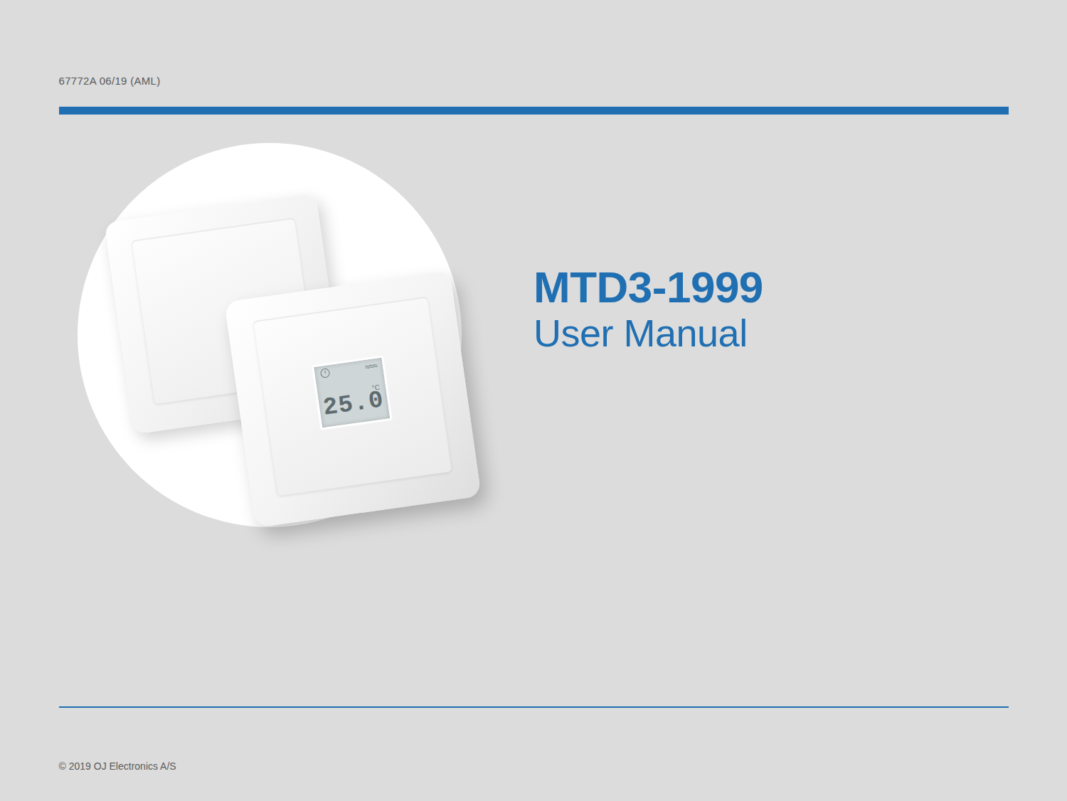67772A 06/19 (AML)
≈≈≈
°C
25.0
MTD3-1999
User Manual
© 2019 OJ Electronics A/S